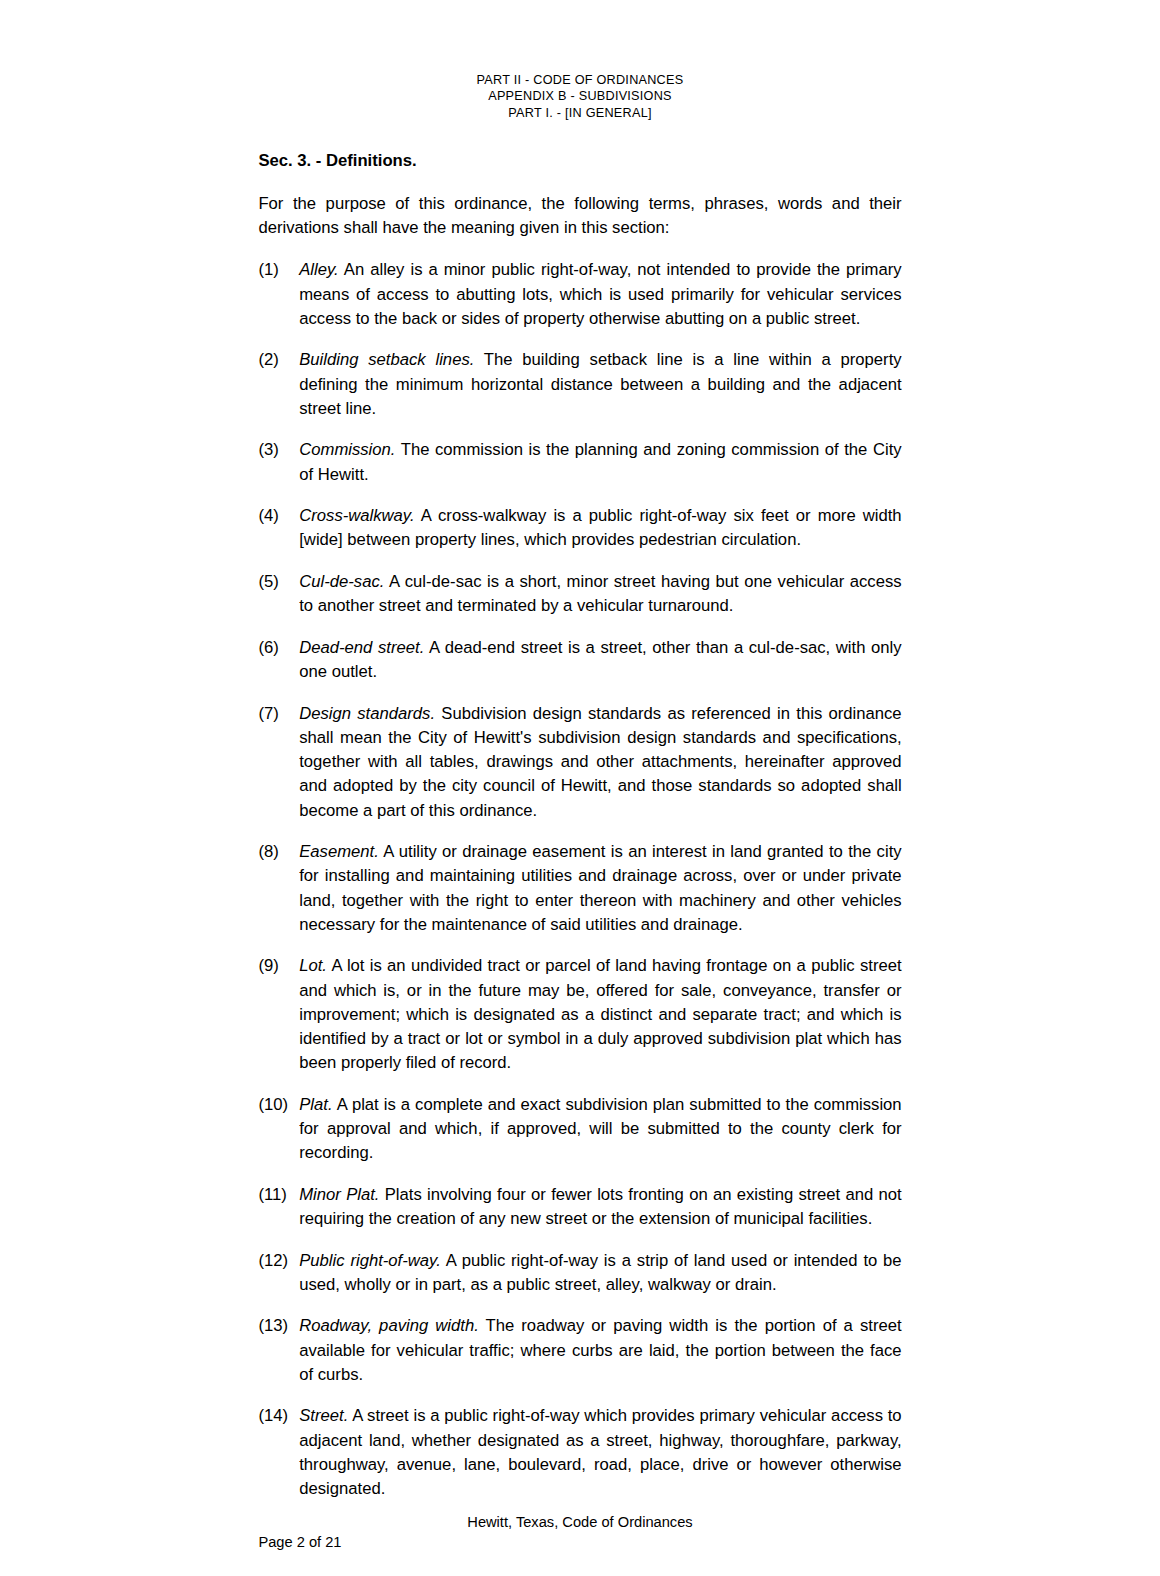PART II - CODE OF ORDINANCES
APPENDIX B - SUBDIVISIONS
PART I. - [IN GENERAL]
Sec. 3. - Definitions.
For the purpose of this ordinance, the following terms, phrases, words and their derivations shall have the meaning given in this section:
(1) Alley. An alley is a minor public right-of-way, not intended to provide the primary means of access to abutting lots, which is used primarily for vehicular services access to the back or sides of property otherwise abutting on a public street.
(2) Building setback lines. The building setback line is a line within a property defining the minimum horizontal distance between a building and the adjacent street line.
(3) Commission. The commission is the planning and zoning commission of the City of Hewitt.
(4) Cross-walkway. A cross-walkway is a public right-of-way six feet or more width [wide] between property lines, which provides pedestrian circulation.
(5) Cul-de-sac. A cul-de-sac is a short, minor street having but one vehicular access to another street and terminated by a vehicular turnaround.
(6) Dead-end street. A dead-end street is a street, other than a cul-de-sac, with only one outlet.
(7) Design standards. Subdivision design standards as referenced in this ordinance shall mean the City of Hewitt's subdivision design standards and specifications, together with all tables, drawings and other attachments, hereinafter approved and adopted by the city council of Hewitt, and those standards so adopted shall become a part of this ordinance.
(8) Easement. A utility or drainage easement is an interest in land granted to the city for installing and maintaining utilities and drainage across, over or under private land, together with the right to enter thereon with machinery and other vehicles necessary for the maintenance of said utilities and drainage.
(9) Lot. A lot is an undivided tract or parcel of land having frontage on a public street and which is, or in the future may be, offered for sale, conveyance, transfer or improvement; which is designated as a distinct and separate tract; and which is identified by a tract or lot or symbol in a duly approved subdivision plat which has been properly filed of record.
(10) Plat. A plat is a complete and exact subdivision plan submitted to the commission for approval and which, if approved, will be submitted to the county clerk for recording.
(11) Minor Plat. Plats involving four or fewer lots fronting on an existing street and not requiring the creation of any new street or the extension of municipal facilities.
(12) Public right-of-way. A public right-of-way is a strip of land used or intended to be used, wholly or in part, as a public street, alley, walkway or drain.
(13) Roadway, paving width. The roadway or paving width is the portion of a street available for vehicular traffic; where curbs are laid, the portion between the face of curbs.
(14) Street. A street is a public right-of-way which provides primary vehicular access to adjacent land, whether designated as a street, highway, thoroughfare, parkway, throughway, avenue, lane, boulevard, road, place, drive or however otherwise designated.
Hewitt, Texas, Code of Ordinances
Page 2 of 21